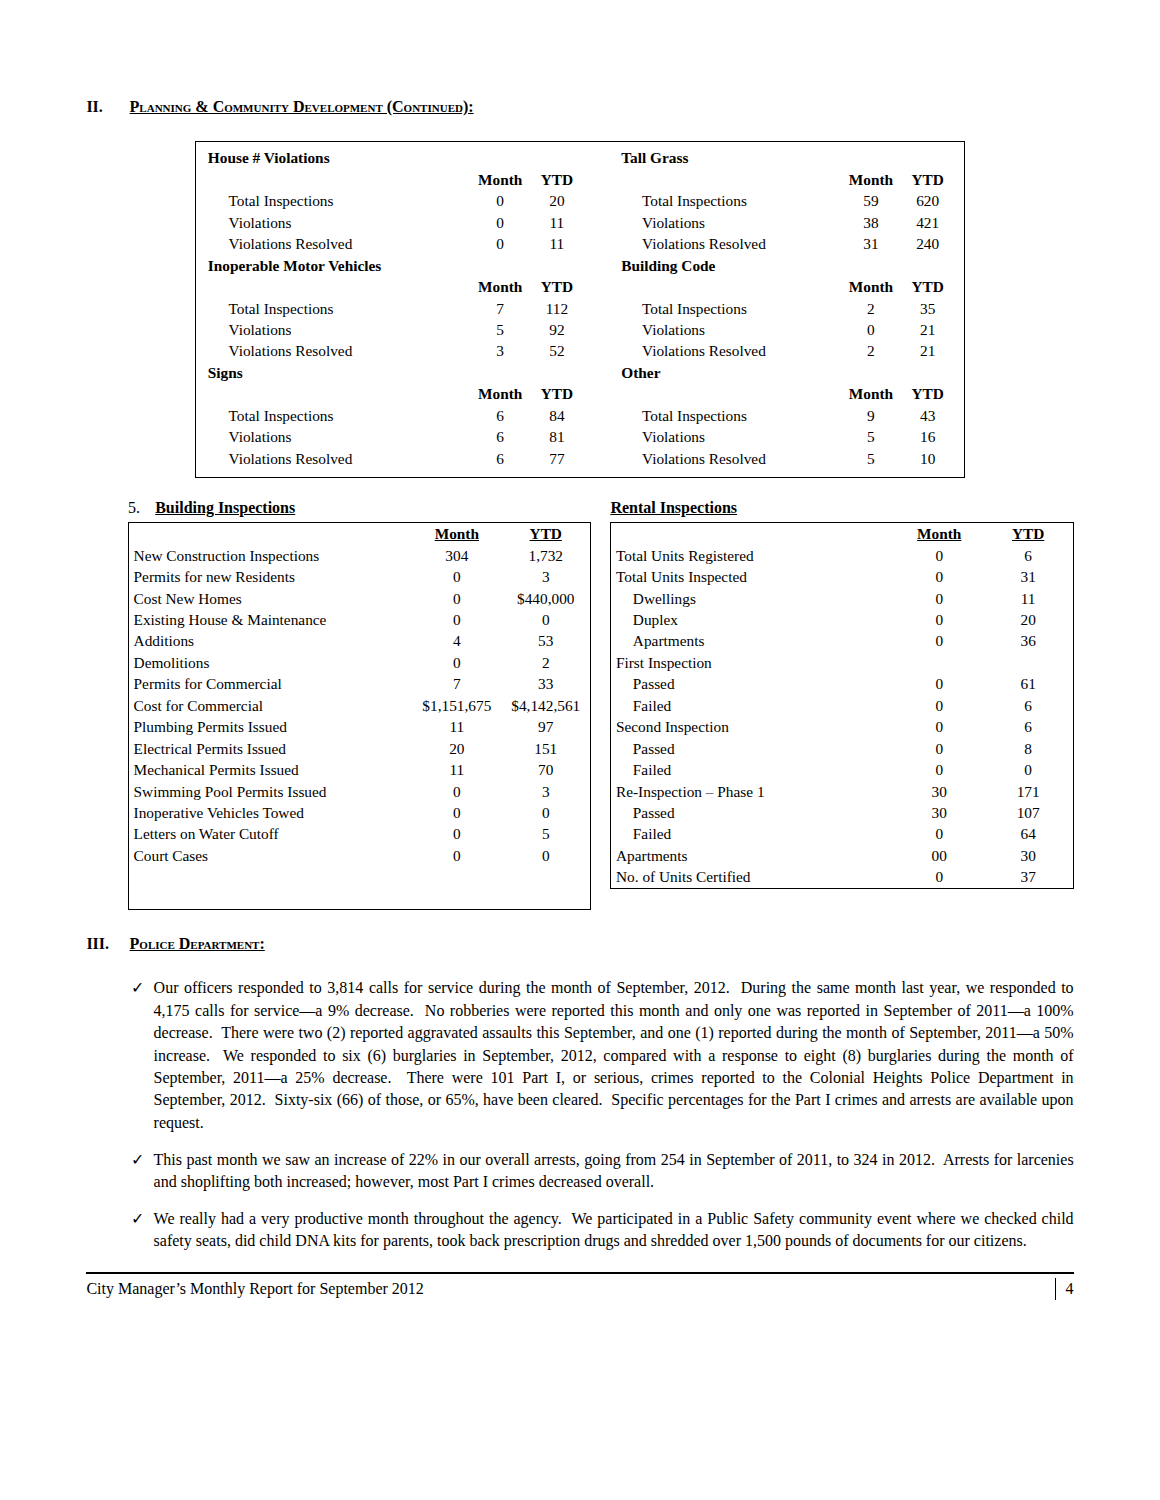II.
Planning & Community Development (Continued):
| House # Violations | | | | Tall Grass | | |
| | Month | YTD | | | Month | YTD |
| Total Inspections | 0 | 20 | | Total Inspections | 59 | 620 |
| Violations | 0 | 11 | | Violations | 38 | 421 |
| Violations Resolved | 0 | 11 | | Violations Resolved | 31 | 240 |
| Inoperable Motor Vehicles | | | | Building Code | | |
| | Month | YTD | | | Month | YTD |
| Total Inspections | 7 | 112 | | Total Inspections | 2 | 35 |
| Violations | 5 | 92 | | Violations | 0 | 21 |
| Violations Resolved | 3 | 52 | | Violations Resolved | 2 | 21 |
| Signs | | | | Other | | |
| | Month | YTD | | | Month | YTD |
| Total Inspections | 6 | 84 | | Total Inspections | 9 | 43 |
| Violations | 6 | 81 | | Violations | 5 | 16 |
| Violations Resolved | 6 | 77 | | Violations Resolved | 5 | 10 |
5. Building Inspections
| | Month | YTD |
| --- | --- | --- |
| New Construction Inspections | 304 | 1,732 |
| Permits for new Residents | 0 | 3 |
| Cost New Homes | 0 | $440,000 |
| Existing House & Maintenance | 0 | 0 |
| Additions | 4 | 53 |
| Demolitions | 0 | 2 |
| Permits for Commercial | 7 | 33 |
| Cost for Commercial | $1,151,675 | $4,142,561 |
| Plumbing Permits Issued | 11 | 97 |
| Electrical Permits Issued | 20 | 151 |
| Mechanical Permits Issued | 11 | 70 |
| Swimming Pool Permits Issued | 0 | 3 |
| Inoperative Vehicles Towed | 0 | 0 |
| Letters on Water Cutoff | 0 | 5 |
| Court Cases | 0 | 0 |
Rental Inspections
| | Month | YTD |
| --- | --- | --- |
| Total Units Registered | 0 | 6 |
| Total Units Inspected | 0 | 31 |
| Dwellings | 0 | 11 |
| Duplex | 0 | 20 |
| Apartments | 0 | 36 |
| First Inspection | | |
| Passed | 0 | 61 |
| Failed | 0 | 6 |
| Second Inspection | 0 | 6 |
| Passed | 0 | 8 |
| Failed | 0 | 0 |
| Re-Inspection – Phase 1 | 30 | 171 |
| Passed | 30 | 107 |
| Failed | 0 | 64 |
| Apartments | 00 | 30 |
| No. of Units Certified | 0 | 37 |
III.
Police Department:
Our officers responded to 3,814 calls for service during the month of September, 2012. During the same month last year, we responded to 4,175 calls for service—a 9% decrease. No robberies were reported this month and only one was reported in September of 2011—a 100% decrease. There were two (2) reported aggravated assaults this September, and one (1) reported during the month of September, 2011—a 50% increase. We responded to six (6) burglaries in September, 2012, compared with a response to eight (8) burglaries during the month of September, 2011—a 25% decrease. There were 101 Part I, or serious, crimes reported to the Colonial Heights Police Department in September, 2012. Sixty-six (66) of those, or 65%, have been cleared. Specific percentages for the Part I crimes and arrests are available upon request.
This past month we saw an increase of 22% in our overall arrests, going from 254 in September of 2011, to 324 in 2012. Arrests for larcenies and shoplifting both increased; however, most Part I crimes decreased overall.
We really had a very productive month throughout the agency. We participated in a Public Safety community event where we checked child safety seats, did child DNA kits for parents, took back prescription drugs and shredded over 1,500 pounds of documents for our citizens.
City Manager’s Monthly Report for September 2012 4